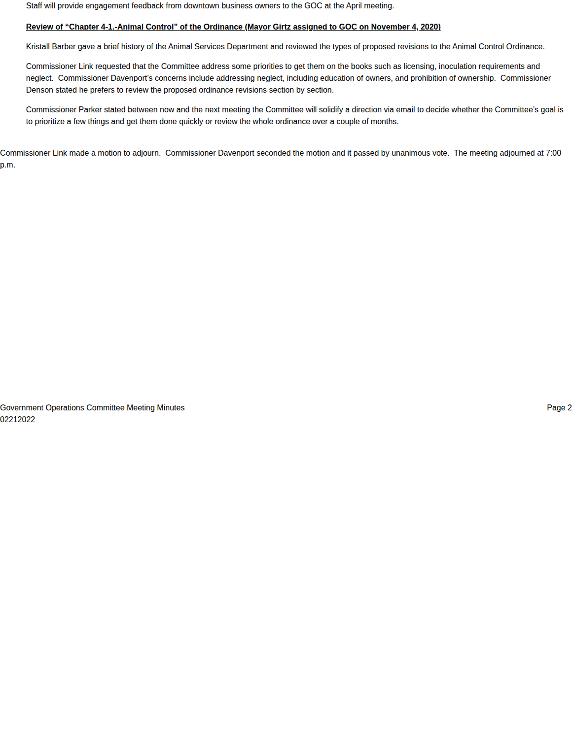Staff will provide engagement feedback from downtown business owners to the GOC at the April meeting.
Review of “Chapter 4-1.-Animal Control” of the Ordinance (Mayor Girtz assigned to GOC on November 4, 2020)
Kristall Barber gave a brief history of the Animal Services Department and reviewed the types of proposed revisions to the Animal Control Ordinance.
Commissioner Link requested that the Committee address some priorities to get them on the books such as licensing, inoculation requirements and neglect. Commissioner Davenport’s concerns include addressing neglect, including education of owners, and prohibition of ownership. Commissioner Denson stated he prefers to review the proposed ordinance revisions section by section.
Commissioner Parker stated between now and the next meeting the Committee will solidify a direction via email to decide whether the Committee’s goal is to prioritize a few things and get them done quickly or review the whole ordinance over a couple of months.
Commissioner Link made a motion to adjourn. Commissioner Davenport seconded the motion and it passed by unanimous vote. The meeting adjourned at 7:00 p.m.
Government Operations Committee Meeting Minutes
02212022
Page 2